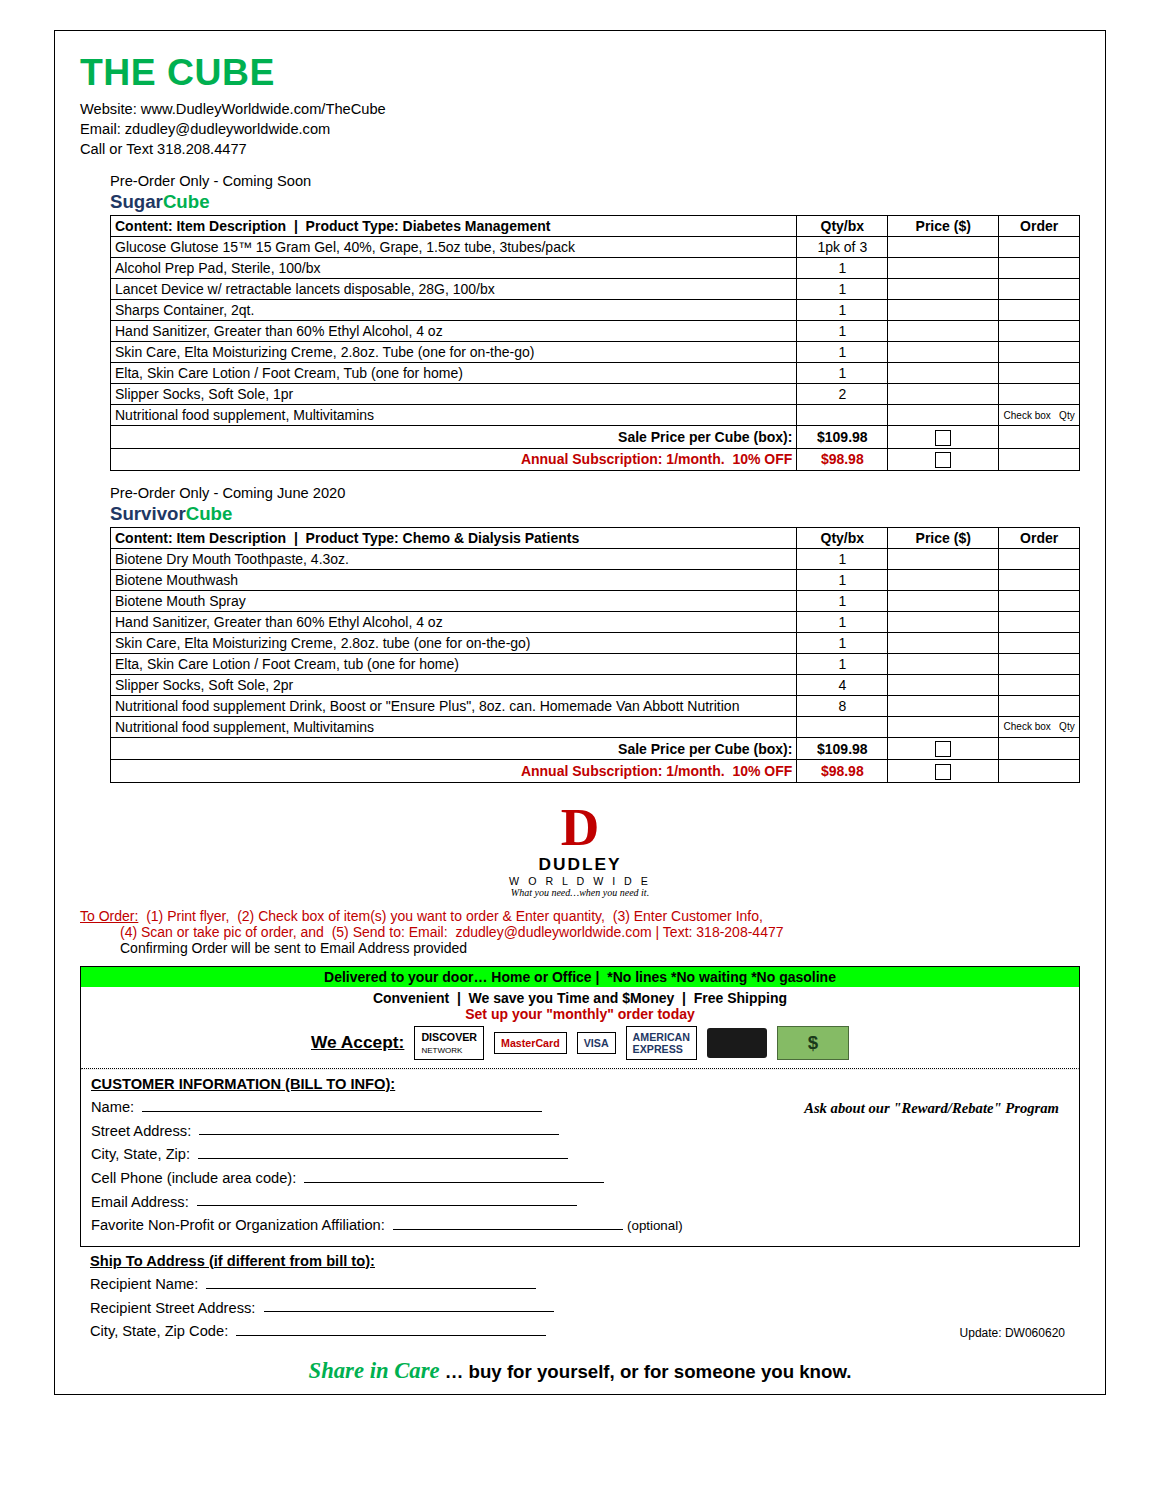THE CUBE
Website: www.DudleyWorldwide.com/TheCube
Email: zdudley@dudleyworldwide.com
Call or Text 318.208.4477
Pre-Order Only - Coming Soon
Sugar Cube
| Content: Item Description / Product Type: Diabetes Management | Qty/bx | Price ($) | Order |
| --- | --- | --- | --- |
| Glucose Glutose 15™ 15 Gram Gel, 40%, Grape, 1.5oz tube, 3tubes/pack | 1pk of 3 | | |
| Alcohol Prep Pad, Sterile, 100/bx | 1 | | |
| Lancet Device w/ retractable lancets disposable, 28G, 100/bx | 1 | | |
| Sharps Container, 2qt. | 1 | | |
| Hand Sanitizer, Greater than 60% Ethyl Alcohol, 4 oz | 1 | | |
| Skin Care, Elta Moisturizing Creme, 2.8oz. Tube (one for on-the-go) | 1 | | |
| Elta, Skin Care Lotion / Foot Cream, Tub (one for home) | 1 | | |
| Slipper Socks, Soft Sole, 1pr | 2 | | |
| Nutritional food supplement, Multivitamins | | | Check box Qty |
| Sale Price per Cube (box): | $109.98 | | |
| Annual Subscription: 1/month. 10% OFF | $98.98 | | |
Pre-Order Only - Coming June 2020
Survivor Cube
| Content: Item Description / Product Type: Chemo & Dialysis Patients | Qty/bx | Price ($) | Order |
| --- | --- | --- | --- |
| Biotene Dry Mouth Toothpaste, 4.3oz. | 1 | | |
| Biotene Mouthwash | 1 | | |
| Biotene Mouth Spray | 1 | | |
| Hand Sanitizer, Greater than 60% Ethyl Alcohol, 4 oz | 1 | | |
| Skin Care, Elta Moisturizing Creme, 2.8oz. tube (one for on-the-go) | 1 | | |
| Elta, Skin Care Lotion / Foot Cream, tub (one for home) | 1 | | |
| Slipper Socks, Soft Sole, 2pr | 4 | | |
| Nutritional food supplement Drink, Boost or "Ensure Plus", 8oz. can. Homemade Van Abbott Nutrition | 8 | | |
| Nutritional food supplement, Multivitamins | | | Check box Qty |
| Sale Price per Cube (box): | $109.98 | | |
| Annual Subscription: 1/month. 10% OFF | $98.98 | | |
D
DUDLEY
W O R L D W I D E
What you need…when you need it.
To Order: (1) Print flyer, (2) Check box of item(s) you want to order & Enter quantity, (3) Enter Customer Info,
(4) Scan or take pic of order, and (5) Send to: Email: zdudley@dudleyworldwide.com | Text: 318-208-4477
Confirming Order will be sent to Email Address provided
Delivered to your door… Home or Office | *No lines *No waiting *No gasoline
Convenient | We save you Time and $Money | Free Shipping
Set up your "monthly" order today
We Accept: DISCOVER
NETWORK MasterCard VISA AMERICAN
EXPRESS
CUSTOMER INFORMATION (BILL TO INFO):
Ask about our "Reward/Rebate" Program
Name:
Street Address:
City, State, Zip:
Cell Phone (include area code):
Email Address:
Favorite Non-Profit or Organization Affiliation: (optional)
Ship To Address (if different from bill to):
Recipient Name:
Recipient Street Address:
City, State, Zip Code:
Update: DW060620
Share in Care … buy for yourself, or for someone you know.